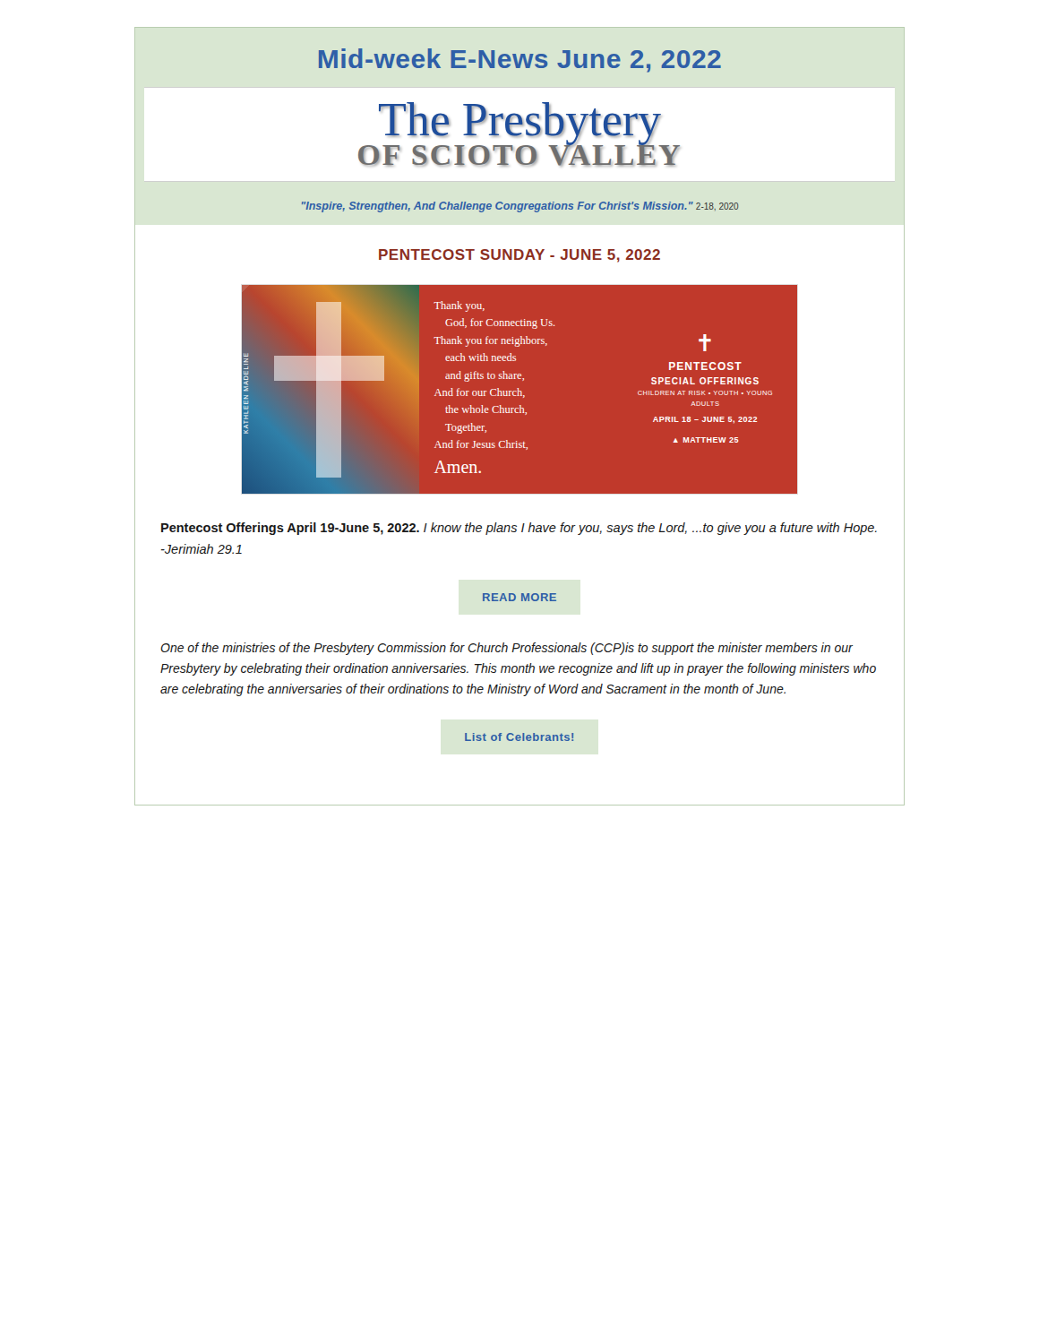Mid-week E-News June 2, 2022
The Presbytery
OF SCIOTO VALLEY
"Inspire, Strengthen, And Challenge Congregations For Christ's Mission." 2-18, 2020
PENTECOST SUNDAY - JUNE 5, 2022
KATHLEEN MADELINE
Thank you,
God, for Connecting Us.
Thank you for neighbors,
each with needs
and gifts to share,
And for our Church,
the whole Church,
Together,
And for Jesus Christ,
Amen.
✝
PENTECOST
SPECIAL OFFERINGS
CHILDREN AT RISK • YOUTH • YOUNG ADULTS
APRIL 18 – JUNE 5, 2022
▲ MATTHEW 25
Pentecost Offerings April 19-June 5, 2022. I know the plans I have for you, says the Lord, ...to give you a future with Hope. -Jerimiah 29.1
READ MORE
One of the ministries of the Presbytery Commission for Church Professionals (CCP)is to support the minister members in our Presbytery by celebrating their ordination anniversaries. This month we recognize and lift up in prayer the following ministers who are celebrating the anniversaries of their ordinations to the Ministry of Word and Sacrament in the month of June.
List of Celebrants!